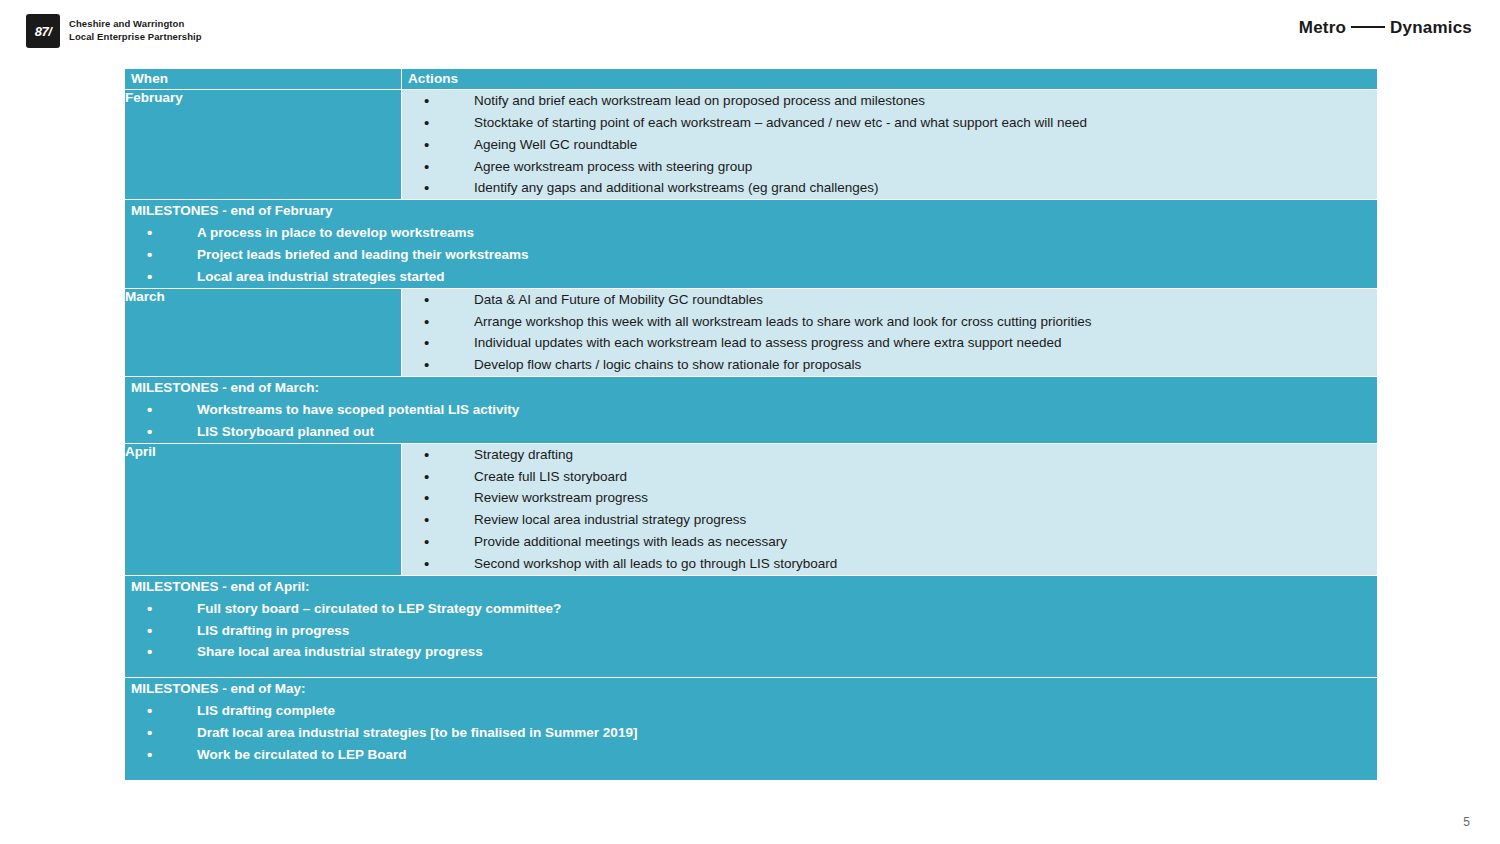87/
Cheshire and Warrington
Local Enterprise Partnership
Metro Dynamics
| When | Actions |
| --- | --- |
| February | Notify and brief each workstream lead on proposed process and milestones Stocktake of starting point of each workstream – advanced / new etc - and what support each will need Ageing Well GC roundtable Agree workstream process with steering group Identify any gaps and additional workstreams (eg grand challenges) |
| MILESTONES - end of February A process in place to develop workstreams Project leads briefed and leading their workstreams Local area industrial strategies started |
| March | Data & AI and Future of Mobility GC roundtables Arrange workshop this week with all workstream leads to share work and look for cross cutting priorities Individual updates with each workstream lead to assess progress and where extra support needed Develop flow charts / logic chains to show rationale for proposals |
| MILESTONES - end of March: Workstreams to have scoped potential LIS activity LIS Storyboard planned out |
| April | Strategy drafting Create full LIS storyboard Review workstream progress Review local area industrial strategy progress Provide additional meetings with leads as necessary Second workshop with all leads to go through LIS storyboard |
| MILESTONES - end of April: Full story board – circulated to LEP Strategy committee? LIS drafting in progress Share local area industrial strategy progress |
| MILESTONES - end of May: LIS drafting complete Draft local area industrial strategies [to be finalised in Summer 2019] Work be circulated to LEP Board |
5